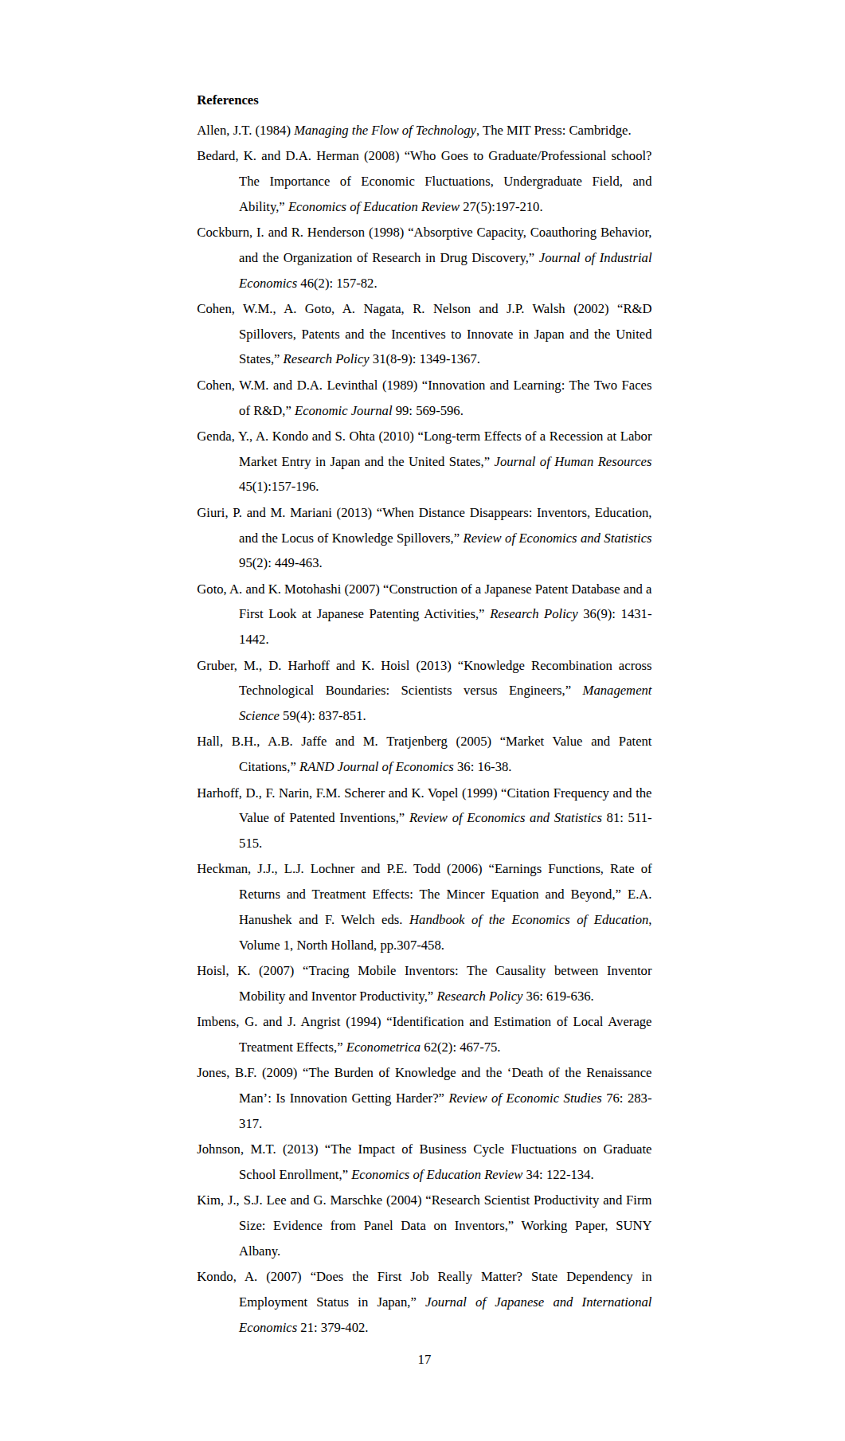References
Allen, J.T. (1984) Managing the Flow of Technology, The MIT Press: Cambridge.
Bedard, K. and D.A. Herman (2008) “Who Goes to Graduate/Professional school? The Importance of Economic Fluctuations, Undergraduate Field, and Ability,” Economics of Education Review 27(5):197-210.
Cockburn, I. and R. Henderson (1998) “Absorptive Capacity, Coauthoring Behavior, and the Organization of Research in Drug Discovery,” Journal of Industrial Economics 46(2): 157-82.
Cohen, W.M., A. Goto, A. Nagata, R. Nelson and J.P. Walsh (2002) “R&D Spillovers, Patents and the Incentives to Innovate in Japan and the United States,” Research Policy 31(8-9): 1349-1367.
Cohen, W.M. and D.A. Levinthal (1989) “Innovation and Learning: The Two Faces of R&D,” Economic Journal 99: 569-596.
Genda, Y., A. Kondo and S. Ohta (2010) “Long-term Effects of a Recession at Labor Market Entry in Japan and the United States,” Journal of Human Resources 45(1):157-196.
Giuri, P. and M. Mariani (2013) “When Distance Disappears: Inventors, Education, and the Locus of Knowledge Spillovers,” Review of Economics and Statistics 95(2): 449-463.
Goto, A. and K. Motohashi (2007) “Construction of a Japanese Patent Database and a First Look at Japanese Patenting Activities,” Research Policy 36(9): 1431-1442.
Gruber, M., D. Harhoff and K. Hoisl (2013) “Knowledge Recombination across Technological Boundaries: Scientists versus Engineers,” Management Science 59(4): 837-851.
Hall, B.H., A.B. Jaffe and M. Tratjenberg (2005) “Market Value and Patent Citations,” RAND Journal of Economics 36: 16-38.
Harhoff, D., F. Narin, F.M. Scherer and K. Vopel (1999) “Citation Frequency and the Value of Patented Inventions,” Review of Economics and Statistics 81: 511-515.
Heckman, J.J., L.J. Lochner and P.E. Todd (2006) “Earnings Functions, Rate of Returns and Treatment Effects: The Mincer Equation and Beyond,” E.A. Hanushek and F. Welch eds. Handbook of the Economics of Education, Volume 1, North Holland, pp.307-458.
Hoisl, K. (2007) “Tracing Mobile Inventors: The Causality between Inventor Mobility and Inventor Productivity,” Research Policy 36: 619-636.
Imbens, G. and J. Angrist (1994) “Identification and Estimation of Local Average Treatment Effects,” Econometrica 62(2): 467-75.
Jones, B.F. (2009) “The Burden of Knowledge and the ‘Death of the Renaissance Man’: Is Innovation Getting Harder?” Review of Economic Studies 76: 283-317.
Johnson, M.T. (2013) “The Impact of Business Cycle Fluctuations on Graduate School Enrollment,” Economics of Education Review 34: 122-134.
Kim, J., S.J. Lee and G. Marschke (2004) “Research Scientist Productivity and Firm Size: Evidence from Panel Data on Inventors,” Working Paper, SUNY Albany.
Kondo, A. (2007) “Does the First Job Really Matter? State Dependency in Employment Status in Japan,” Journal of Japanese and International Economics 21: 379-402.
17